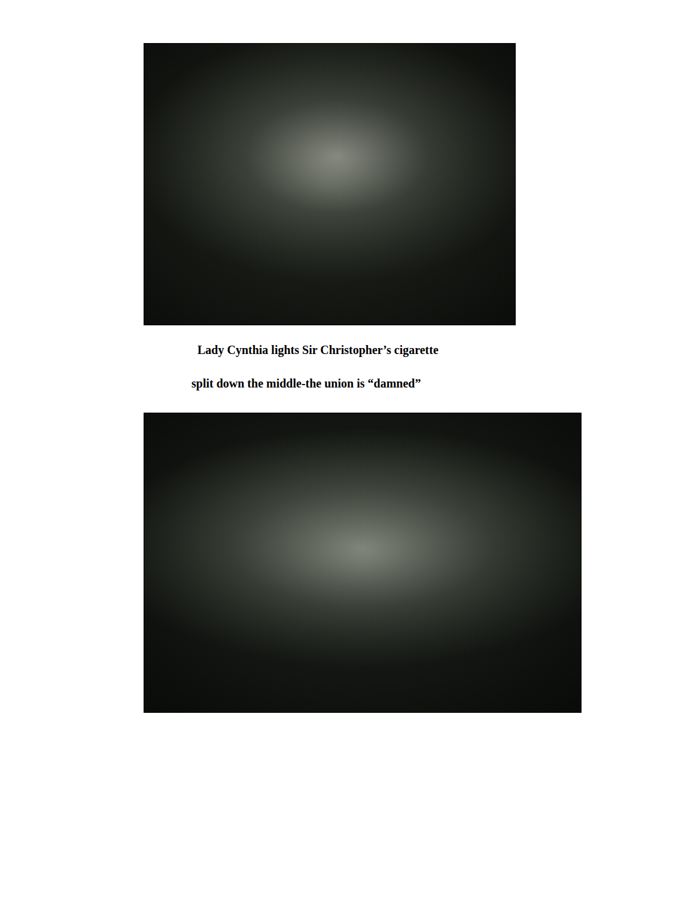Lady Cynthia lights Sir Christopher’s cigarette split down the middle-the union is “damned”